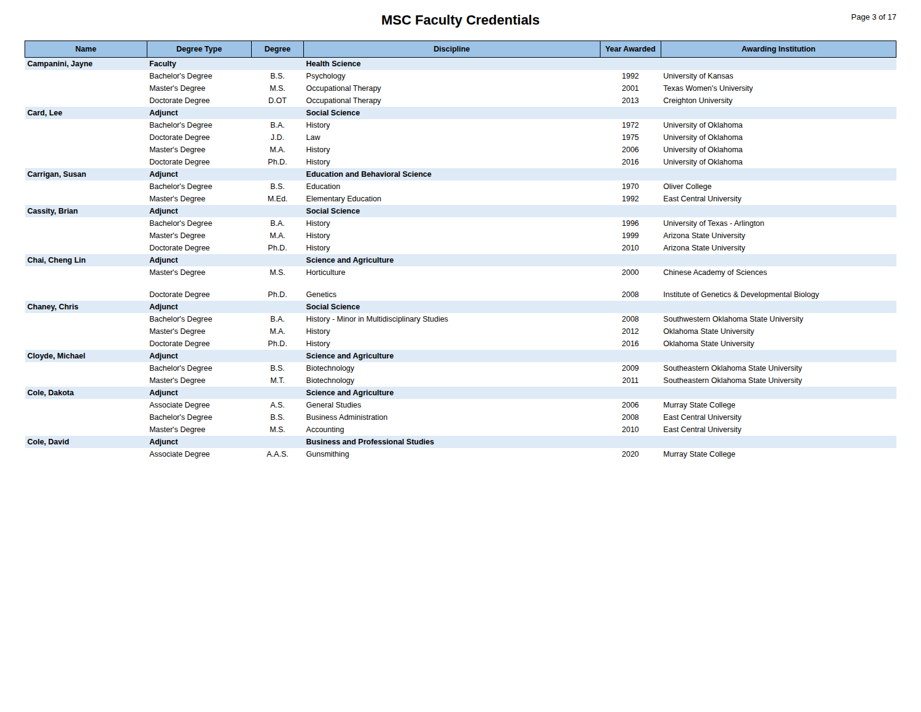Page 3 of 17
MSC Faculty Credentials
| Name | Degree Type | Degree | Discipline | Year Awarded | Awarding Institution |
| --- | --- | --- | --- | --- | --- |
| Campanini, Jayne | Faculty | | Health Science | | |
| | Bachelor's Degree | B.S. | Psychology | 1992 | University of Kansas |
| | Master's Degree | M.S. | Occupational Therapy | 2001 | Texas Women's University |
| | Doctorate Degree | D.OT | Occupational Therapy | 2013 | Creighton University |
| Card, Lee | Adjunct | | Social Science | | |
| | Bachelor's Degree | B.A. | History | 1972 | University of Oklahoma |
| | Doctorate Degree | J.D. | Law | 1975 | University of Oklahoma |
| | Master's Degree | M.A. | History | 2006 | University of Oklahoma |
| | Doctorate Degree | Ph.D. | History | 2016 | University of Oklahoma |
| Carrigan, Susan | Adjunct | | Education and Behavioral Science | | |
| | Bachelor's Degree | B.S. | Education | 1970 | Oliver College |
| | Master's Degree | M.Ed. | Elementary Education | 1992 | East Central University |
| Cassity, Brian | Adjunct | | Social Science | | |
| | Bachelor's Degree | B.A. | History | 1996 | University of Texas - Arlington |
| | Master's Degree | M.A. | History | 1999 | Arizona State University |
| | Doctorate Degree | Ph.D. | History | 2010 | Arizona State University |
| Chai, Cheng Lin | Adjunct | | Science and Agriculture | | |
| | Master's Degree | M.S. | Horticulture | 2000 | Chinese Academy of Sciences |
| | Doctorate Degree | Ph.D. | Genetics | 2008 | Institute of Genetics & Developmental Biology |
| Chaney, Chris | Adjunct | | Social Science | | |
| | Bachelor's Degree | B.A. | History - Minor in Multidisciplinary Studies | 2008 | Southwestern Oklahoma State University |
| | Master's Degree | M.A. | History | 2012 | Oklahoma State University |
| | Doctorate Degree | Ph.D. | History | 2016 | Oklahoma State University |
| Cloyde, Michael | Adjunct | | Science and Agriculture | | |
| | Bachelor's Degree | B.S. | Biotechnology | 2009 | Southeastern Oklahoma State University |
| | Master's Degree | M.T. | Biotechnology | 2011 | Southeastern Oklahoma State University |
| Cole, Dakota | Adjunct | | Science and Agriculture | | |
| | Associate Degree | A.S. | General Studies | 2006 | Murray State College |
| | Bachelor's Degree | B.S. | Business Administration | 2008 | East Central University |
| | Master's Degree | M.S. | Accounting | 2010 | East Central University |
| Cole, David | Adjunct | | Business and Professional Studies | | |
| | Associate Degree | A.A.S. | Gunsmithing | 2020 | Murray State College |